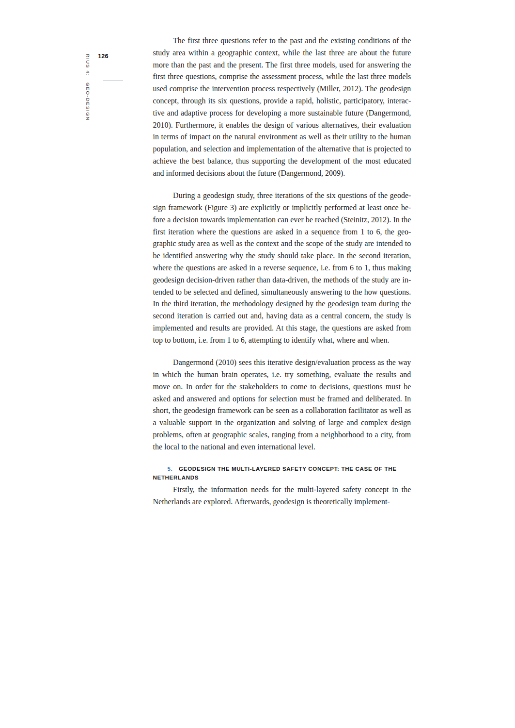126
RIUS 4: GEO-DESIGN
The first three questions refer to the past and the existing conditions of the study area within a geographic context, while the last three are about the future more than the past and the present. The first three models, used for answering the first three questions, comprise the assessment process, while the last three models used comprise the intervention process respectively (Miller, 2012). The geodesign concept, through its six questions, provide a rapid, holistic, participatory, interactive and adaptive process for developing a more sustainable future (Dangermond, 2010). Furthermore, it enables the design of various alternatives, their evaluation in terms of impact on the natural environment as well as their utility to the human population, and selection and implementation of the alternative that is projected to achieve the best balance, thus supporting the development of the most educated and informed decisions about the future (Dangermond, 2009).
During a geodesign study, three iterations of the six questions of the geodesign framework (Figure 3) are explicitly or implicitly performed at least once before a decision towards implementation can ever be reached (Steinitz, 2012). In the first iteration where the questions are asked in a sequence from 1 to 6, the geographic study area as well as the context and the scope of the study are intended to be identified answering why the study should take place. In the second iteration, where the questions are asked in a reverse sequence, i.e. from 6 to 1, thus making geodesign decision-driven rather than data-driven, the methods of the study are intended to be selected and defined, simultaneously answering to the how questions. In the third iteration, the methodology designed by the geodesign team during the second iteration is carried out and, having data as a central concern, the study is implemented and results are provided. At this stage, the questions are asked from top to bottom, i.e. from 1 to 6, attempting to identify what, where and when.
Dangermond (2010) sees this iterative design/evaluation process as the way in which the human brain operates, i.e. try something, evaluate the results and move on. In order for the stakeholders to come to decisions, questions must be asked and answered and options for selection must be framed and deliberated. In short, the geodesign framework can be seen as a collaboration facilitator as well as a valuable support in the organization and solving of large and complex design problems, often at geographic scales, ranging from a neighborhood to a city, from the local to the national and even international level.
5. Geodesign the multi-layered safety concept: the case of the Netherlands
Firstly, the information needs for the multi-layered safety concept in the Netherlands are explored. Afterwards, geodesign is theoretically implement-